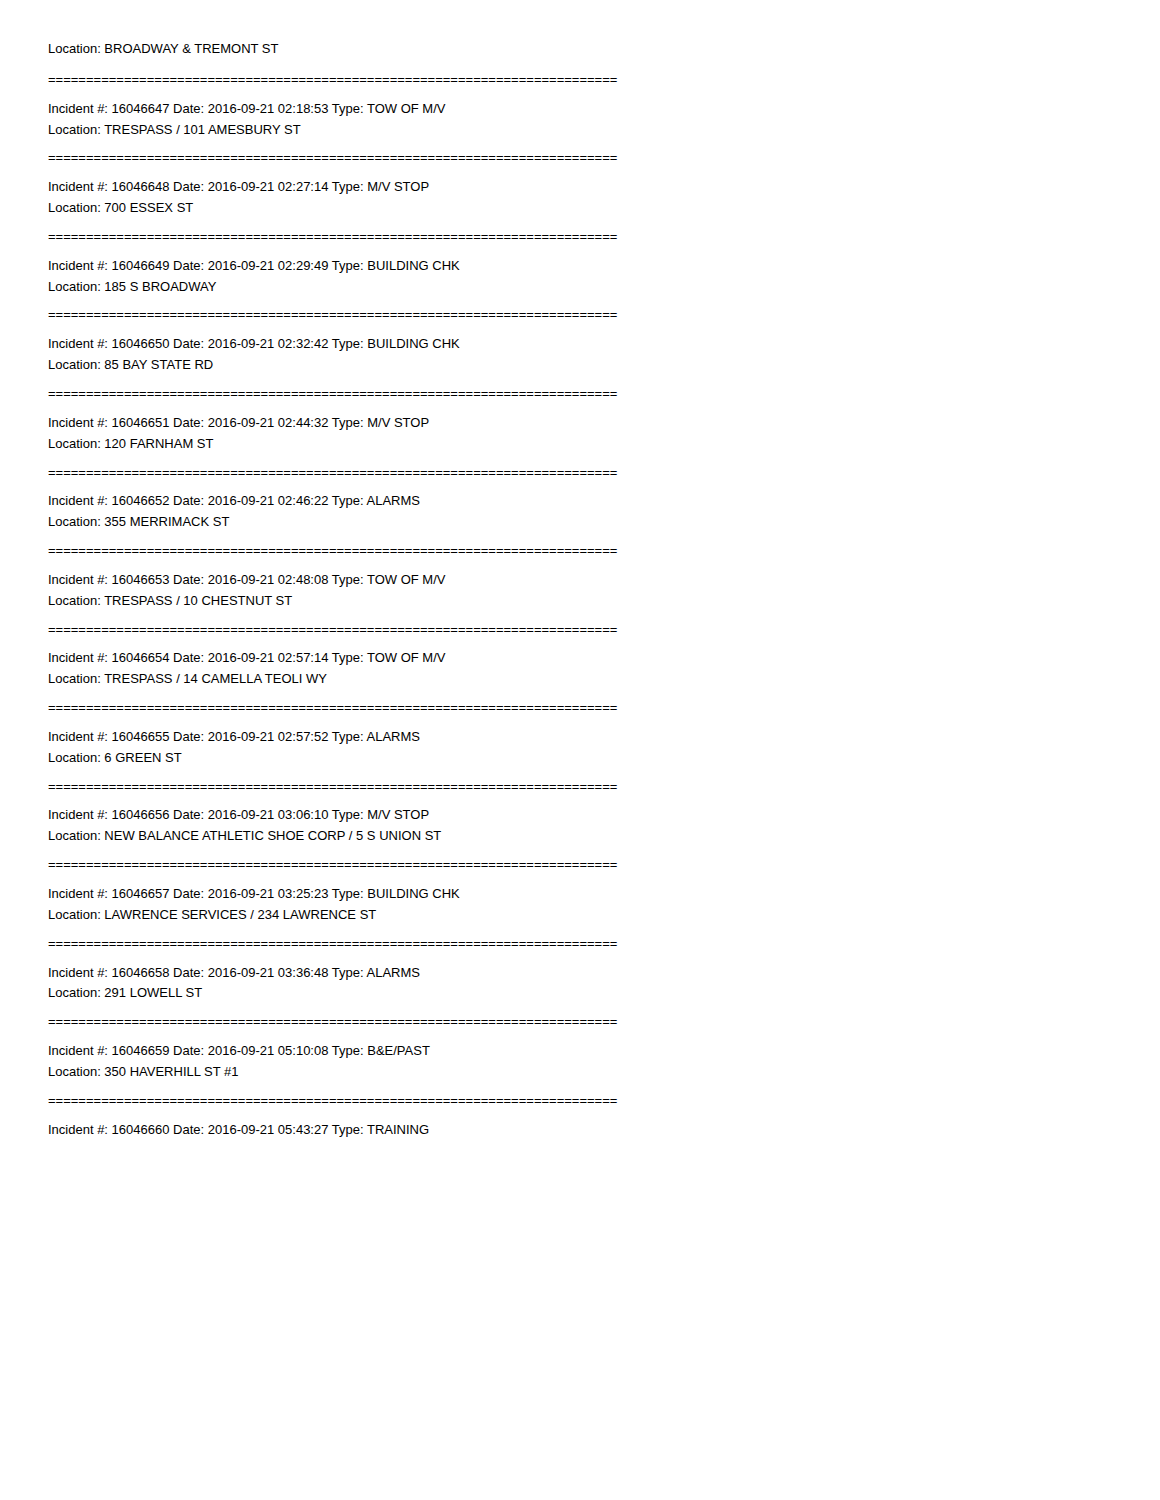Location: BROADWAY & TREMONT ST
===========================================================================
Incident #: 16046647 Date: 2016-09-21 02:18:53 Type: TOW OF M/V
Location: TRESPASS / 101 AMESBURY ST
===========================================================================
Incident #: 16046648 Date: 2016-09-21 02:27:14 Type: M/V STOP
Location: 700 ESSEX ST
===========================================================================
Incident #: 16046649 Date: 2016-09-21 02:29:49 Type: BUILDING CHK
Location: 185 S BROADWAY
===========================================================================
Incident #: 16046650 Date: 2016-09-21 02:32:42 Type: BUILDING CHK
Location: 85 BAY STATE RD
===========================================================================
Incident #: 16046651 Date: 2016-09-21 02:44:32 Type: M/V STOP
Location: 120 FARNHAM ST
===========================================================================
Incident #: 16046652 Date: 2016-09-21 02:46:22 Type: ALARMS
Location: 355 MERRIMACK ST
===========================================================================
Incident #: 16046653 Date: 2016-09-21 02:48:08 Type: TOW OF M/V
Location: TRESPASS / 10 CHESTNUT ST
===========================================================================
Incident #: 16046654 Date: 2016-09-21 02:57:14 Type: TOW OF M/V
Location: TRESPASS / 14 CAMELLA TEOLI WY
===========================================================================
Incident #: 16046655 Date: 2016-09-21 02:57:52 Type: ALARMS
Location: 6 GREEN ST
===========================================================================
Incident #: 16046656 Date: 2016-09-21 03:06:10 Type: M/V STOP
Location: NEW BALANCE ATHLETIC SHOE CORP / 5 S UNION ST
===========================================================================
Incident #: 16046657 Date: 2016-09-21 03:25:23 Type: BUILDING CHK
Location: LAWRENCE SERVICES / 234 LAWRENCE ST
===========================================================================
Incident #: 16046658 Date: 2016-09-21 03:36:48 Type: ALARMS
Location: 291 LOWELL ST
===========================================================================
Incident #: 16046659 Date: 2016-09-21 05:10:08 Type: B&E/PAST
Location: 350 HAVERHILL ST #1
===========================================================================
Incident #: 16046660 Date: 2016-09-21 05:43:27 Type: TRAINING